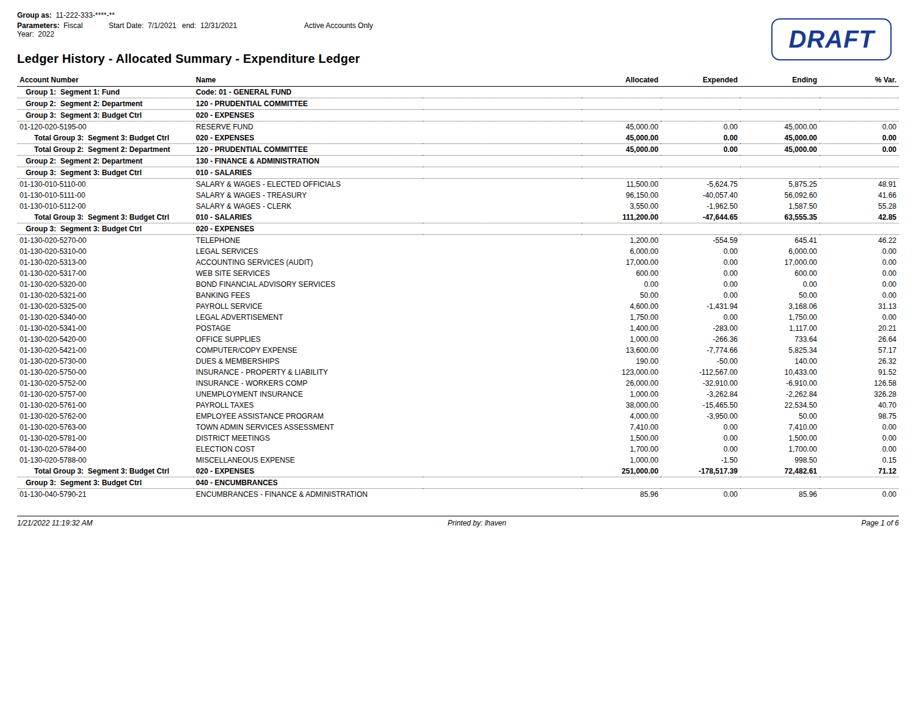DRAFT
Group as: 11-222-333-****-**
Parameters: Fiscal Year: 2022 Start Date: 7/1/2021 end: 12/31/2021 Active Accounts Only
Ledger History - Allocated Summary - Expenditure Ledger
| Account Number | Name | | Allocated | Expended | Ending | % Var. |
| --- | --- | --- | --- | --- | --- | --- |
| Group 1: Segment 1: Fund | Code: 01 - GENERAL FUND | | | | |
| Group 2: Segment 2: Department | 120 - PRUDENTIAL COMMITTEE | | | | |
| Group 3: Segment 3: Budget Ctrl | 020 - EXPENSES | | | | |
| 01-120-020-5195-00 | RESERVE FUND | 45,000.00 | 0.00 | 45,000.00 | 0.00 |
| Total Group 3: Segment 3: Budget Ctrl | 020 - EXPENSES | 45,000.00 | 0.00 | 45,000.00 | 0.00 |
| Total Group 2: Segment 2: Department | 120 - PRUDENTIAL COMMITTEE | 45,000.00 | 0.00 | 45,000.00 | 0.00 |
| Group 2: Segment 2: Department | 130 - FINANCE & ADMINISTRATION | | | | |
| Group 3: Segment 3: Budget Ctrl | 010 - SALARIES | | | | |
| 01-130-010-5110-00 | SALARY & WAGES - ELECTED OFFICIALS | 11,500.00 | -5,624.75 | 5,875.25 | 48.91 |
| 01-130-010-5111-00 | SALARY & WAGES - TREASURY | 96,150.00 | -40,057.40 | 56,092.60 | 41.66 |
| 01-130-010-5112-00 | SALARY & WAGES - CLERK | 3,550.00 | -1,962.50 | 1,587.50 | 55.28 |
| Total Group 3: Segment 3: Budget Ctrl | 010 - SALARIES | 111,200.00 | -47,644.65 | 63,555.35 | 42.85 |
| Group 3: Segment 3: Budget Ctrl | 020 - EXPENSES | | | | |
| 01-130-020-5270-00 | TELEPHONE | 1,200.00 | -554.59 | 645.41 | 46.22 |
| 01-130-020-5310-00 | LEGAL SERVICES | 6,000.00 | 0.00 | 6,000.00 | 0.00 |
| 01-130-020-5313-00 | ACCOUNTING SERVICES (AUDIT) | 17,000.00 | 0.00 | 17,000.00 | 0.00 |
| 01-130-020-5317-00 | WEB SITE SERVICES | 600.00 | 0.00 | 600.00 | 0.00 |
| 01-130-020-5320-00 | BOND FINANCIAL ADVISORY SERVICES | 0.00 | 0.00 | 0.00 | 0.00 |
| 01-130-020-5321-00 | BANKING FEES | 50.00 | 0.00 | 50.00 | 0.00 |
| 01-130-020-5325-00 | PAYROLL SERVICE | 4,600.00 | -1,431.94 | 3,168.06 | 31.13 |
| 01-130-020-5340-00 | LEGAL ADVERTISEMENT | 1,750.00 | 0.00 | 1,750.00 | 0.00 |
| 01-130-020-5341-00 | POSTAGE | 1,400.00 | -283.00 | 1,117.00 | 20.21 |
| 01-130-020-5420-00 | OFFICE SUPPLIES | 1,000.00 | -266.36 | 733.64 | 26.64 |
| 01-130-020-5421-00 | COMPUTER/COPY EXPENSE | 13,600.00 | -7,774.66 | 5,825.34 | 57.17 |
| 01-130-020-5730-00 | DUES & MEMBERSHIPS | 190.00 | -50.00 | 140.00 | 26.32 |
| 01-130-020-5750-00 | INSURANCE - PROPERTY & LIABILITY | 123,000.00 | -112,567.00 | 10,433.00 | 91.52 |
| 01-130-020-5752-00 | INSURANCE - WORKERS COMP | 26,000.00 | -32,910.00 | -6,910.00 | 126.58 |
| 01-130-020-5757-00 | UNEMPLOYMENT INSURANCE | 1,000.00 | -3,262.84 | -2,262.84 | 326.28 |
| 01-130-020-5761-00 | PAYROLL TAXES | 38,000.00 | -15,465.50 | 22,534.50 | 40.70 |
| 01-130-020-5762-00 | EMPLOYEE ASSISTANCE PROGRAM | 4,000.00 | -3,950.00 | 50.00 | 98.75 |
| 01-130-020-5763-00 | TOWN ADMIN SERVICES ASSESSMENT | 7,410.00 | 0.00 | 7,410.00 | 0.00 |
| 01-130-020-5781-00 | DISTRICT MEETINGS | 1,500.00 | 0.00 | 1,500.00 | 0.00 |
| 01-130-020-5784-00 | ELECTION COST | 1,700.00 | 0.00 | 1,700.00 | 0.00 |
| 01-130-020-5788-00 | MISCELLANEOUS EXPENSE | 1,000.00 | -1.50 | 998.50 | 0.15 |
| Total Group 3: Segment 3: Budget Ctrl | 020 - EXPENSES | 251,000.00 | -178,517.39 | 72,482.61 | 71.12 |
| Group 3: Segment 3: Budget Ctrl | 040 - ENCUMBRANCES | | | | |
| 01-130-040-5790-21 | ENCUMBRANCES - FINANCE & ADMINISTRATION | 85.96 | 0.00 | 85.96 | 0.00 |
1/21/2022 11:19:32 AM Printed by: lhaven Page 1 of 6